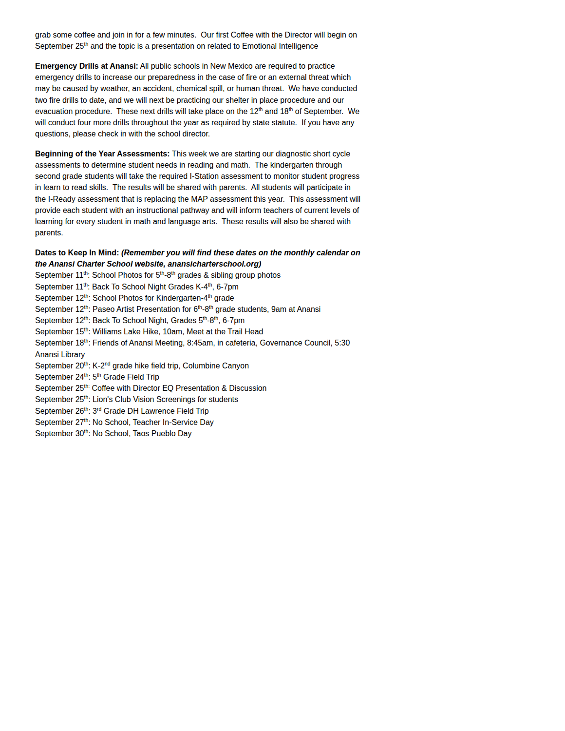grab some coffee and join in for a few minutes. Our first Coffee with the Director will begin on September 25th and the topic is a presentation on related to Emotional Intelligence
Emergency Drills at Anansi: All public schools in New Mexico are required to practice emergency drills to increase our preparedness in the case of fire or an external threat which may be caused by weather, an accident, chemical spill, or human threat. We have conducted two fire drills to date, and we will next be practicing our shelter in place procedure and our evacuation procedure. These next drills will take place on the 12th and 18th of September. We will conduct four more drills throughout the year as required by state statute. If you have any questions, please check in with the school director.
Beginning of the Year Assessments: This week we are starting our diagnostic short cycle assessments to determine student needs in reading and math. The kindergarten through second grade students will take the required I-Station assessment to monitor student progress in learn to read skills. The results will be shared with parents. All students will participate in the I-Ready assessment that is replacing the MAP assessment this year. This assessment will provide each student with an instructional pathway and will inform teachers of current levels of learning for every student in math and language arts. These results will also be shared with parents.
Dates to Keep In Mind: (Remember you will find these dates on the monthly calendar on the Anansi Charter School website, anansicharterschool.org)
September 11th: School Photos for 5th-8th grades & sibling group photos
September 11th: Back To School Night Grades K-4th, 6-7pm
September 12th: School Photos for Kindergarten-4th grade
September 12th: Paseo Artist Presentation for 6th-8th grade students, 9am at Anansi
September 12th: Back To School Night, Grades 5th-8th, 6-7pm
September 15th: Williams Lake Hike, 10am, Meet at the Trail Head
September 18th: Friends of Anansi Meeting, 8:45am, in cafeteria, Governance Council, 5:30 Anansi Library
September 20th: K-2nd grade hike field trip, Columbine Canyon
September 24th: 5th Grade Field Trip
September 25th: Coffee with Director EQ Presentation & Discussion
September 25th: Lion's Club Vision Screenings for students
September 26th: 3rd Grade DH Lawrence Field Trip
September 27th: No School, Teacher In-Service Day
September 30th: No School, Taos Pueblo Day